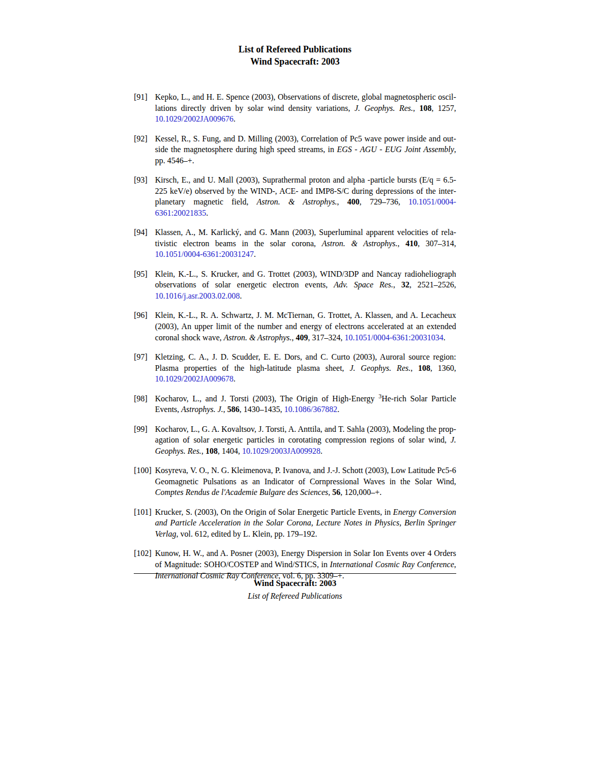List of Refereed Publications Wind Spacecraft: 2003
[91] Kepko, L., and H. E. Spence (2003), Observations of discrete, global magnetospheric oscillations directly driven by solar wind density variations, J. Geophys. Res., 108, 1257, 10.1029/2002JA009676.
[92] Kessel, R., S. Fung, and D. Milling (2003), Correlation of Pc5 wave power inside and outside the magnetosphere during high speed streams, in EGS - AGU - EUG Joint Assembly, pp. 4546–+.
[93] Kirsch, E., and U. Mall (2003), Suprathermal proton and alpha -particle bursts (E/q = 6.5-225 keV/e) observed by the WIND-, ACE- and IMP8-S/C during depressions of the interplanetary magnetic field, Astron. & Astrophys., 400, 729–736, 10.1051/0004-6361:20021835.
[94] Klassen, A., M. Karlický, and G. Mann (2003), Superluminal apparent velocities of relativistic electron beams in the solar corona, Astron. & Astrophys., 410, 307–314, 10.1051/0004-6361:20031247.
[95] Klein, K.-L., S. Krucker, and G. Trottet (2003), WIND/3DP and Nancay radioheliograph observations of solar energetic electron events, Adv. Space Res., 32, 2521–2526, 10.1016/j.asr.2003.02.008.
[96] Klein, K.-L., R. A. Schwartz, J. M. McTiernan, G. Trottet, A. Klassen, and A. Lecacheux (2003), An upper limit of the number and energy of electrons accelerated at an extended coronal shock wave, Astron. & Astrophys., 409, 317–324, 10.1051/0004-6361:20031034.
[97] Kletzing, C. A., J. D. Scudder, E. E. Dors, and C. Curto (2003), Auroral source region: Plasma properties of the high-latitude plasma sheet, J. Geophys. Res., 108, 1360, 10.1029/2002JA009678.
[98] Kocharov, L., and J. Torsti (2003), The Origin of High-Energy 3He-rich Solar Particle Events, Astrophys. J., 586, 1430–1435, 10.1086/367882.
[99] Kocharov, L., G. A. Kovaltsov, J. Torsti, A. Anttila, and T. Sahla (2003), Modeling the propagation of solar energetic particles in corotating compression regions of solar wind, J. Geophys. Res., 108, 1404, 10.1029/2003JA009928.
[100] Kosyreva, V. O., N. G. Kleimenova, P. Ivanova, and J.-J. Schott (2003), Low Latitude Pc5-6 Geomagnetic Pulsations as an Indicator of Cornpressional Waves in the Solar Wind, Comptes Rendus de l'Academie Bulgare des Sciences, 56, 120,000–+.
[101] Krucker, S. (2003), On the Origin of Solar Energetic Particle Events, in Energy Conversion and Particle Acceleration in the Solar Corona, Lecture Notes in Physics, Berlin Springer Verlag, vol. 612, edited by L. Klein, pp. 179–192.
[102] Kunow, H. W., and A. Posner (2003), Energy Dispersion in Solar Ion Events over 4 Orders of Magnitude: SOHO/COSTEP and Wind/STICS, in International Cosmic Ray Conference, International Cosmic Ray Conference, vol. 6, pp. 3309–+.
Wind Spacecraft: 2003 List of Refereed Publications